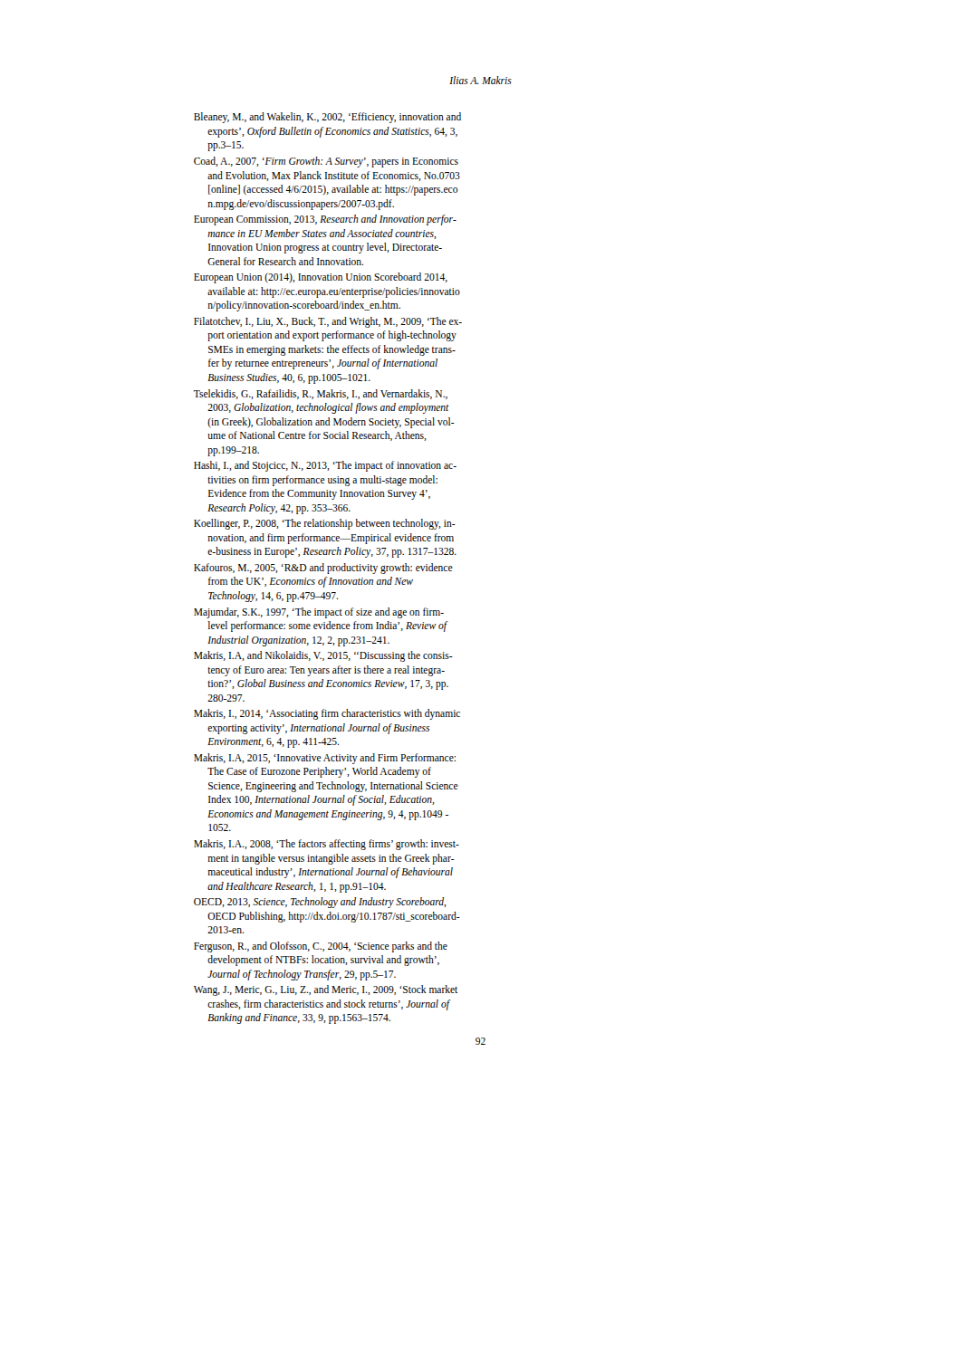Ilias A. Makris
Bleaney, M., and Wakelin, K., 2002, ‘Efficiency, innovation and exports’, Oxford Bulletin of Economics and Statistics, 64, 3, pp.3–15.
Coad, A., 2007, ‘Firm Growth: A Survey’, papers in Economics and Evolution, Max Planck Institute of Economics, No.0703 [online] (accessed 4/6/2015), available at: https://papers.econ.mpg.de/evo/discussionpapers/2007-03.pdf.
European Commission, 2013, Research and Innovation performance in EU Member States and Associated countries, Innovation Union progress at country level, Directorate-General for Research and Innovation.
European Union (2014), Innovation Union Scoreboard 2014, available at: http://ec.europa.eu/enterprise/policies/innovation/policy/innovation-scoreboard/index_en.htm.
Filatotchev, I., Liu, X., Buck, T., and Wright, M., 2009, ‘The export orientation and export performance of high-technology SMEs in emerging markets: the effects of knowledge transfer by returnee entrepreneurs’, Journal of International Business Studies, 40, 6, pp.1005–1021.
Tselekidis, G., Rafailidis, R., Makris, I., and Vernardakis, N., 2003, Globalization, technological flows and employment (in Greek), Globalization and Modern Society, Special volume of National Centre for Social Research, Athens, pp.199–218.
Hashi, I., and Stojcicc, N., 2013, ‘The impact of innovation activities on firm performance using a multi-stage model: Evidence from the Community Innovation Survey 4’, Research Policy, 42, pp. 353–366.
Koellinger, P., 2008, ‘The relationship between technology, innovation, and firm performance—Empirical evidence from e-business in Europe’, Research Policy, 37, pp. 1317–1328.
Kafouros, M., 2005, ‘R&D and productivity growth: evidence from the UK’, Economics of Innovation and New Technology, 14, 6, pp.479–497.
Majumdar, S.K., 1997, ‘The impact of size and age on firm-level performance: some evidence from India’, Review of Industrial Organization, 12, 2, pp.231–241.
Makris, I.A, and Nikolaidis, V., 2015, ‘‘Discussing the consistency of Euro area: Ten years after is there a real integration?’, Global Business and Economics Review, 17, 3, pp. 280-297.
Makris, I., 2014, ‘Associating firm characteristics with dynamic exporting activity’, International Journal of Business Environment, 6, 4, pp. 411-425.
Makris, I.A, 2015, ‘Innovative Activity and Firm Performance: The Case of Eurozone Periphery’, World Academy of Science, Engineering and Technology, International Science Index 100, International Journal of Social, Education, Economics and Management Engineering, 9, 4, pp.1049 - 1052.
Makris, I.A., 2008, ‘The factors affecting firms’ growth: investment in tangible versus intangible assets in the Greek pharmaceutical industry’, International Journal of Behavioural and Healthcare Research, 1, 1, pp.91–104.
OECD, 2013, Science, Technology and Industry Scoreboard, OECD Publishing, http://dx.doi.org/10.1787/sti_scoreboard-2013-en.
Ferguson, R., and Olofsson, C., 2004, ‘Science parks and the development of NTBFs: location, survival and growth’, Journal of Technology Transfer, 29, pp.5–17.
Wang, J., Meric, G., Liu, Z., and Meric, I., 2009, ‘Stock market crashes, firm characteristics and stock returns’, Journal of Banking and Finance, 33, 9, pp.1563–1574.
92